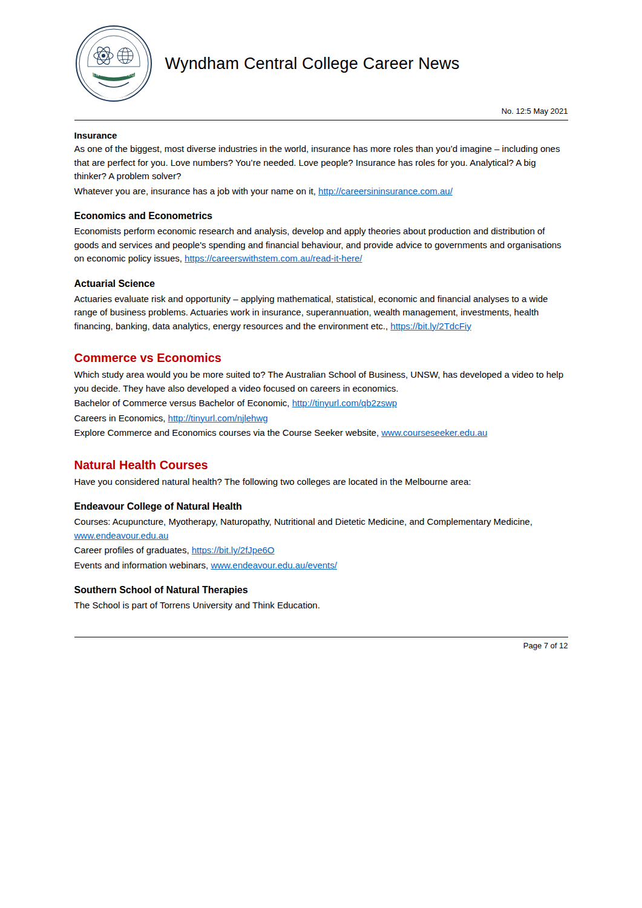CENTRAL COLLEGE
Wyndham Central College Career News
No. 12:5 May 2021
Insurance
As one of the biggest, most diverse industries in the world, insurance has more roles than you’d imagine – including ones that are perfect for you. Love numbers? You’re needed. Love people? Insurance has roles for you. Analytical? A big thinker? A problem solver?
Whatever you are, insurance has a job with your name on it, http://careersininsurance.com.au/
Economics and Econometrics
Economists perform economic research and analysis, develop and apply theories about production and distribution of goods and services and people's spending and financial behaviour, and provide advice to governments and organisations on economic policy issues, https://careerswithstem.com.au/read-it-here/
Actuarial Science
Actuaries evaluate risk and opportunity – applying mathematical, statistical, economic and financial analyses to a wide range of business problems. Actuaries work in insurance, superannuation, wealth management, investments, health financing, banking, data analytics, energy resources and the environment etc., https://bit.ly/2TdcFiy
Commerce vs Economics
Which study area would you be more suited to? The Australian School of Business, UNSW, has developed a video to help you decide. They have also developed a video focused on careers in economics.
Bachelor of Commerce versus Bachelor of Economic, http://tinyurl.com/qb2zswp
Careers in Economics, http://tinyurl.com/njlehwg
Explore Commerce and Economics courses via the Course Seeker website, www.courseseeker.edu.au
Natural Health Courses
Have you considered natural health? The following two colleges are located in the Melbourne area:
Endeavour College of Natural Health
Courses: Acupuncture, Myotherapy, Naturopathy, Nutritional and Dietetic Medicine, and Complementary Medicine, www.endeavour.edu.au
Career profiles of graduates, https://bit.ly/2fJpe6O
Events and information webinars, www.endeavour.edu.au/events/
Southern School of Natural Therapies
The School is part of Torrens University and Think Education.
Page 7 of 12